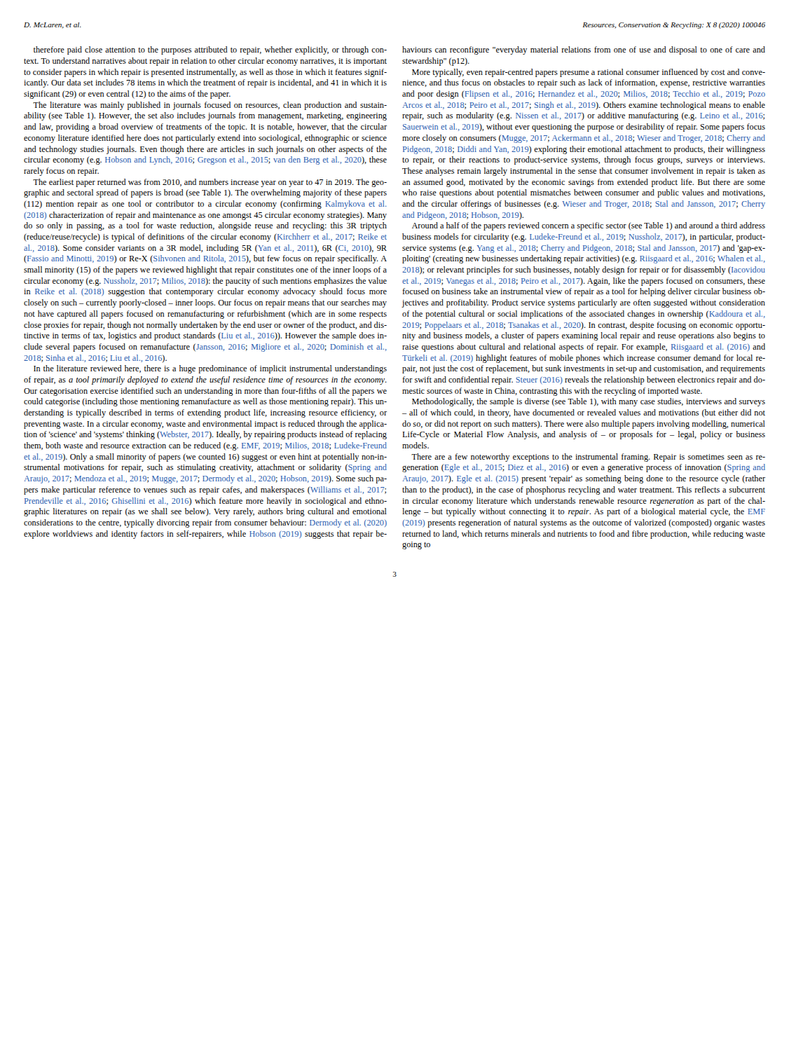D. McLaren, et al.
Resources, Conservation & Recycling: X 8 (2020) 100046
therefore paid close attention to the purposes attributed to repair, whether explicitly, or through context. To understand narratives about repair in relation to other circular economy narratives, it is important to consider papers in which repair is presented instrumentally, as well as those in which it features significantly. Our data set includes 78 items in which the treatment of repair is incidental, and 41 in which it is significant (29) or even central (12) to the aims of the paper.
The literature was mainly published in journals focused on resources, clean production and sustainability (see Table 1). However, the set also includes journals from management, marketing, engineering and law, providing a broad overview of treatments of the topic. It is notable, however, that the circular economy literature identified here does not particularly extend into sociological, ethnographic or science and technology studies journals. Even though there are articles in such journals on other aspects of the circular economy (e.g. Hobson and Lynch, 2016; Gregson et al., 2015; van den Berg et al., 2020), these rarely focus on repair.
The earliest paper returned was from 2010, and numbers increase year on year to 47 in 2019. The geographic and sectoral spread of papers is broad (see Table 1). The overwhelming majority of these papers (112) mention repair as one tool or contributor to a circular economy (confirming Kalmykova et al. (2018) characterization of repair and maintenance as one amongst 45 circular economy strategies). Many do so only in passing, as a tool for waste reduction, alongside reuse and recycling: this 3R triptych (reduce/reuse/recycle) is typical of definitions of the circular economy (Kirchherr et al., 2017; Reike et al., 2018). Some consider variants on a 3R model, including 5R (Yan et al., 2011), 6R (Ci, 2010), 9R (Fassio and Minotti, 2019) or Re-X (Sihvonen and Ritola, 2015), but few focus on repair specifically. A small minority (15) of the papers we reviewed highlight that repair constitutes one of the inner loops of a circular economy (e.g. Nussholz, 2017; Milios, 2018): the paucity of such mentions emphasizes the value in Reike et al. (2018) suggestion that contemporary circular economy advocacy should focus more closely on such – currently poorly-closed – inner loops. Our focus on repair means that our searches may not have captured all papers focused on remanufacturing or refurbishment (which are in some respects close proxies for repair, though not normally undertaken by the end user or owner of the product, and distinctive in terms of tax, logistics and product standards (Liu et al., 2016)). However the sample does include several papers focused on remanufacture (Jansson, 2016; Migliore et al., 2020; Dominish et al., 2018; Sinha et al., 2016; Liu et al., 2016).
In the literature reviewed here, there is a huge predominance of implicit instrumental understandings of repair, as a tool primarily deployed to extend the useful residence time of resources in the economy. Our categorisation exercise identified such an understanding in more than four-fifths of all the papers we could categorise (including those mentioning remanufacture as well as those mentioning repair). This understanding is typically described in terms of extending product life, increasing resource efficiency, or preventing waste. In a circular economy, waste and environmental impact is reduced through the application of 'science' and 'systems' thinking (Webster, 2017). Ideally, by repairing products instead of replacing them, both waste and resource extraction can be reduced (e.g. EMF, 2019; Milios, 2018; Ludeke-Freund et al., 2019). Only a small minority of papers (we counted 16) suggest or even hint at potentially non-instrumental motivations for repair, such as stimulating creativity, attachment or solidarity (Spring and Araujo, 2017; Mendoza et al., 2019; Mugge, 2017; Dermody et al., 2020; Hobson, 2019). Some such papers make particular reference to venues such as repair cafes, and makerspaces (Williams et al., 2017; Prendeville et al., 2016; Ghisellini et al., 2016) which feature more heavily in sociological and ethnographic literatures on repair (as we shall see below). Very rarely, authors bring cultural and emotional considerations to the centre, typically divorcing repair from consumer behaviour: Dermody et al. (2020) explore worldviews and identity factors in self-repairers, while Hobson (2019) suggests that repair behaviours can reconfigure "everyday material relations from one of use and disposal to one of care and stewardship" (p12).
More typically, even repair-centred papers presume a rational consumer influenced by cost and convenience, and thus focus on obstacles to repair such as lack of information, expense, restrictive warranties and poor design (Flipsen et al., 2016; Hernandez et al., 2020; Milios, 2018; Tecchio et al., 2019; Pozo Arcos et al., 2018; Peiro et al., 2017; Singh et al., 2019). Others examine technological means to enable repair, such as modularity (e.g. Nissen et al., 2017) or additive manufacturing (e.g. Leino et al., 2016; Sauerwein et al., 2019), without ever questioning the purpose or desirability of repair. Some papers focus more closely on consumers (Mugge, 2017; Ackermann et al., 2018; Wieser and Troger, 2018; Cherry and Pidgeon, 2018; Diddi and Yan, 2019) exploring their emotional attachment to products, their willingness to repair, or their reactions to product-service systems, through focus groups, surveys or interviews. These analyses remain largely instrumental in the sense that consumer involvement in repair is taken as an assumed good, motivated by the economic savings from extended product life. But there are some who raise questions about potential mismatches between consumer and public values and motivations, and the circular offerings of businesses (e.g. Wieser and Troger, 2018; Stal and Jansson, 2017; Cherry and Pidgeon, 2018; Hobson, 2019).
Around a half of the papers reviewed concern a specific sector (see Table 1) and around a third address business models for circularity (e.g. Ludeke-Freund et al., 2019; Nussholz, 2017), in particular, product-service systems (e.g. Yang et al., 2018; Cherry and Pidgeon, 2018; Stal and Jansson, 2017) and 'gap-exploiting' (creating new businesses undertaking repair activities) (e.g. Riisgaard et al., 2016; Whalen et al., 2018); or relevant principles for such businesses, notably design for repair or for disassembly (Iacovidou et al., 2019; Vanegas et al., 2018; Peiro et al., 2017). Again, like the papers focused on consumers, these focused on business take an instrumental view of repair as a tool for helping deliver circular business objectives and profitability. Product service systems particularly are often suggested without consideration of the potential cultural or social implications of the associated changes in ownership (Kaddoura et al., 2019; Poppelaars et al., 2018; Tsanakas et al., 2020). In contrast, despite focusing on economic opportunity and business models, a cluster of papers examining local repair and reuse operations also begins to raise questions about cultural and relational aspects of repair. For example, Riisgaard et al. (2016) and Türkeli et al. (2019) highlight features of mobile phones which increase consumer demand for local repair, not just the cost of replacement, but sunk investments in set-up and customisation, and requirements for swift and confidential repair. Steuer (2016) reveals the relationship between electronics repair and domestic sources of waste in China, contrasting this with the recycling of imported waste.
Methodologically, the sample is diverse (see Table 1), with many case studies, interviews and surveys – all of which could, in theory, have documented or revealed values and motivations (but either did not do so, or did not report on such matters). There were also multiple papers involving modelling, numerical Life-Cycle or Material Flow Analysis, and analysis of – or proposals for – legal, policy or business models.
There are a few noteworthy exceptions to the instrumental framing. Repair is sometimes seen as regeneration (Egle et al., 2015; Diez et al., 2016) or even a generative process of innovation (Spring and Araujo, 2017). Egle et al. (2015) present 'repair' as something being done to the resource cycle (rather than to the product), in the case of phosphorus recycling and water treatment. This reflects a subcurrent in circular economy literature which understands renewable resource regeneration as part of the challenge – but typically without connecting it to repair. As part of a biological material cycle, the EMF (2019) presents regeneration of natural systems as the outcome of valorized (composted) organic wastes returned to land, which returns minerals and nutrients to food and fibre production, while reducing waste going to
3